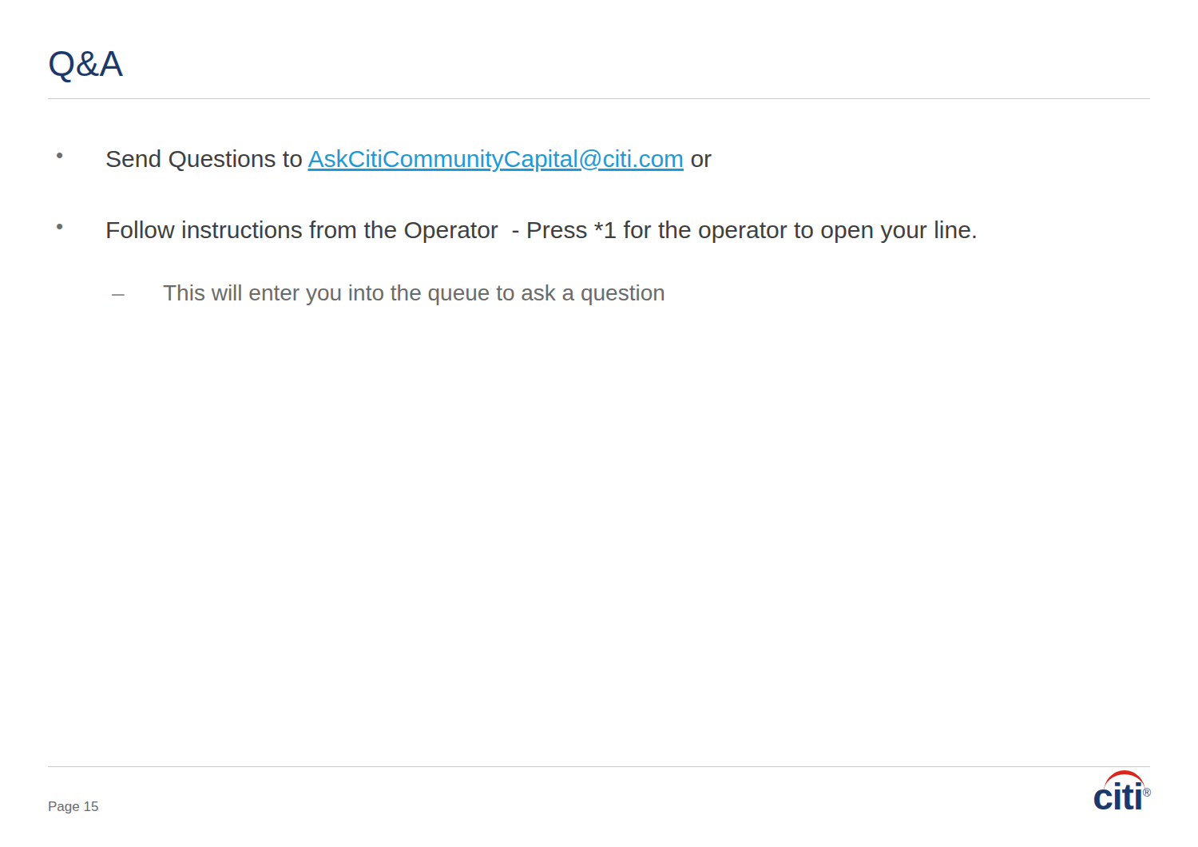Q&A
Send Questions to AskCitiCommunityCapital@citi.com or
Follow instructions from the Operator - Press *1 for the operator to open your line.
This will enter you into the queue to ask a question
Page 15
citi®